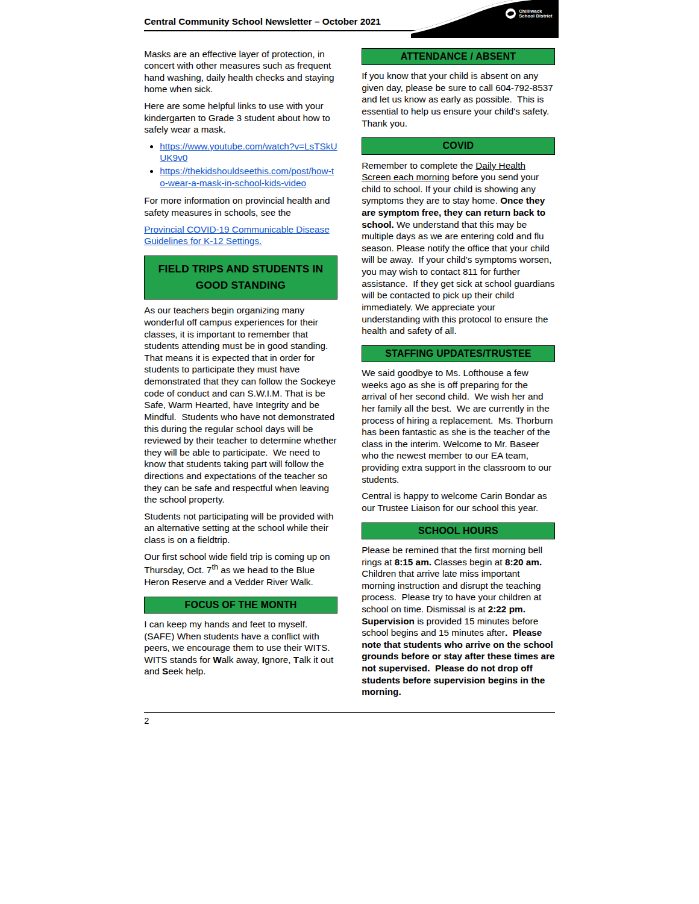Chilliwack
School District
Central Community School Newsletter – October 2021
Masks are an effective layer of protection, in concert with other measures such as frequent hand washing, daily health checks and staying home when sick.
Here are some helpful links to use with your kindergarten to Grade 3 student about how to safely wear a mask.
https://www.youtube.com/watch?v=LsTSkUUK9v0
https://thekidshouldseethis.com/post/how-to-wear-a-mask-in-school-kids-video
For more information on provincial health and safety measures in schools, see the
Provincial COVID-19 Communicable Disease Guidelines for K-12 Settings.
FIELD TRIPS AND STUDENTS IN GOOD STANDING
As our teachers begin organizing many wonderful off campus experiences for their classes, it is important to remember that students attending must be in good standing. That means it is expected that in order for students to participate they must have demonstrated that they can follow the Sockeye code of conduct and can S.W.I.M. That is be Safe, Warm Hearted, have Integrity and be Mindful. Students who have not demonstrated this during the regular school days will be reviewed by their teacher to determine whether they will be able to participate. We need to know that students taking part will follow the directions and expectations of the teacher so they can be safe and respectful when leaving the school property.
Students not participating will be provided with an alternative setting at the school while their class is on a fieldtrip.
Our first school wide field trip is coming up on Thursday, Oct. 7th as we head to the Blue Heron Reserve and a Vedder River Walk.
FOCUS OF THE MONTH
I can keep my hands and feet to myself. (SAFE) When students have a conflict with peers, we encourage them to use their WITS. WITS stands for Walk away, Ignore, Talk it out and Seek help.
ATTENDANCE / ABSENT
If you know that your child is absent on any given day, please be sure to call 604-792-8537 and let us know as early as possible. This is essential to help us ensure your child's safety. Thank you.
COVID
Remember to complete the Daily Health Screen each morning before you send your child to school. If your child is showing any symptoms they are to stay home. Once they are symptom free, they can return back to school. We understand that this may be multiple days as we are entering cold and flu season. Please notify the office that your child will be away. If your child's symptoms worsen, you may wish to contact 811 for further assistance. If they get sick at school guardians will be contacted to pick up their child immediately. We appreciate your understanding with this protocol to ensure the health and safety of all.
STAFFING UPDATES/TRUSTEE
We said goodbye to Ms. Lofthouse a few weeks ago as she is off preparing for the arrival of her second child. We wish her and her family all the best. We are currently in the process of hiring a replacement. Ms. Thorburn has been fantastic as she is the teacher of the class in the interim. Welcome to Mr. Baseer who the newest member to our EA team, providing extra support in the classroom to our students.
Central is happy to welcome Carin Bondar as our Trustee Liaison for our school this year.
SCHOOL HOURS
Please be remined that the first morning bell rings at 8:15 am. Classes begin at 8:20 am. Children that arrive late miss important morning instruction and disrupt the teaching process. Please try to have your children at school on time. Dismissal is at 2:22 pm. Supervision is provided 15 minutes before school begins and 15 minutes after. Please note that students who arrive on the school grounds before or stay after these times are not supervised. Please do not drop off students before supervision begins in the morning.
2